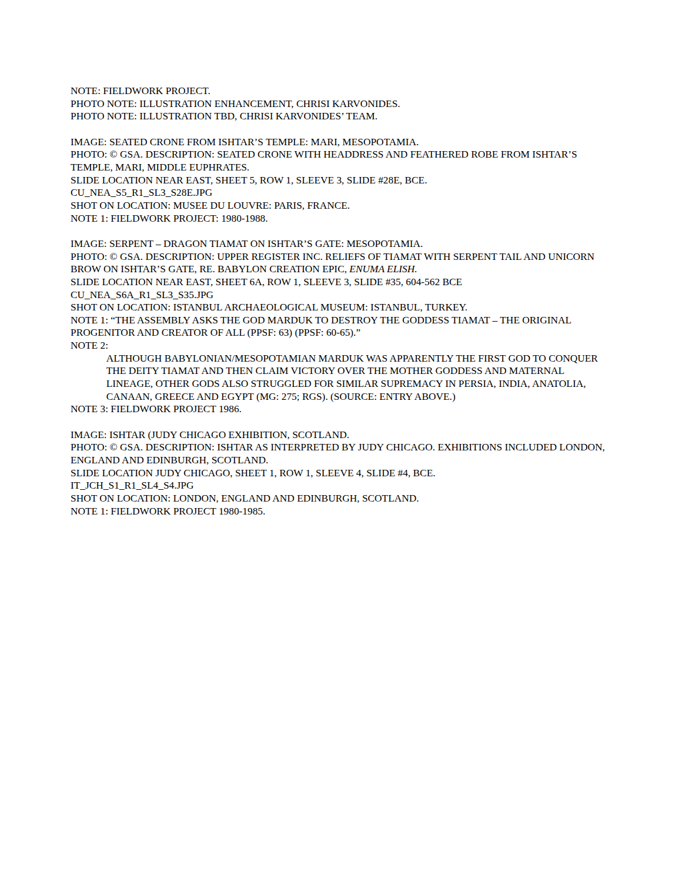NOTE: FIELDWORK PROJECT.
PHOTO NOTE: ILLUSTRATION ENHANCEMENT, CHRISI KARVONIDES.
PHOTO NOTE: ILLUSTRATION TBD, CHRISI KARVONIDES’ TEAM.
IMAGE: SEATED CRONE FROM ISHTAR’S TEMPLE: MARI, MESOPOTAMIA.
PHOTO: © GSA. DESCRIPTION: SEATED CRONE WITH HEADDRESS AND FEATHERED ROBE FROM ISHTAR’S TEMPLE, MARI, MIDDLE EUPHRATES.
SLIDE LOCATION NEAR EAST, SHEET 5, ROW 1, SLEEVE 3, SLIDE #28E, BCE.
CU_NEA_S5_R1_SL3_S28E.jpg
SHOT ON LOCATION: MUSEE DU LOUVRE: PARIS, FRANCE.
NOTE 1: FIELDWORK PROJECT: 1980-1988.
IMAGE: SERPENT – DRAGON TIAMAT ON ISHTAR’S GATE: MESOPOTAMIA.
PHOTO: © GSA. DESCRIPTION: UPPER REGISTER INC. RELIEFS OF TIAMAT WITH SERPENT TAIL AND UNICORN BROW ON ISHTAR’S GATE, RE. BABYLON CREATION EPIC, ENUMA ELISH.
SLIDE LOCATION NEAR EAST, SHEET 6A, ROW 1, SLEEVE 3, SLIDE #35, 604-562 BCE
CU_NEA_S6A_R1_SL3_S35.jpg
SHOT ON LOCATION: ISTANBUL ARCHAEOLOGICAL MUSEUM: ISTANBUL, TURKEY.
NOTE 1: “THE ASSEMBLY ASKS THE GOD MARDUK TO DESTROY THE GODDESS TIAMAT – THE ORIGINAL PROGENITOR AND CREATOR OF ALL (PPSF: 63) (PPSF: 60-65).”
NOTE 2:
ALTHOUGH BABYLONIAN/MESOPOTAMIAN MARDUK WAS APPARENTLY THE FIRST GOD TO CONQUER THE DEITY TIAMAT AND THEN CLAIM VICTORY OVER THE MOTHER GODDESS AND MATERNAL LINEAGE, OTHER GODS ALSO STRUGGLED FOR SIMILAR SUPREMACY IN PERSIA, INDIA, ANATOLIA, CANAAN, GREECE AND EGYPT (MG: 275; RGS). (SOURCE: ENTRY ABOVE.)
NOTE 3: FIELDWORK PROJECT 1986.
IMAGE: ISHTAR (JUDY CHICAGO EXHIBITION, SCOTLAND.
PHOTO: © GSA. DESCRIPTION: ISHTAR AS INTERPRETED BY JUDY CHICAGO. EXHIBITIONS INCLUDED LONDON, ENGLAND AND EDINBURGH, SCOTLAND.
SLIDE LOCATION JUDY CHICAGO, SHEET 1, ROW 1, SLEEVE 4, SLIDE #4, BCE.
IT_JCH_S1_R1_SL4_S4.jpg
SHOT ON LOCATION: LONDON, ENGLAND AND EDINBURGH, SCOTLAND.
NOTE 1: FIELDWORK PROJECT 1980-1985.